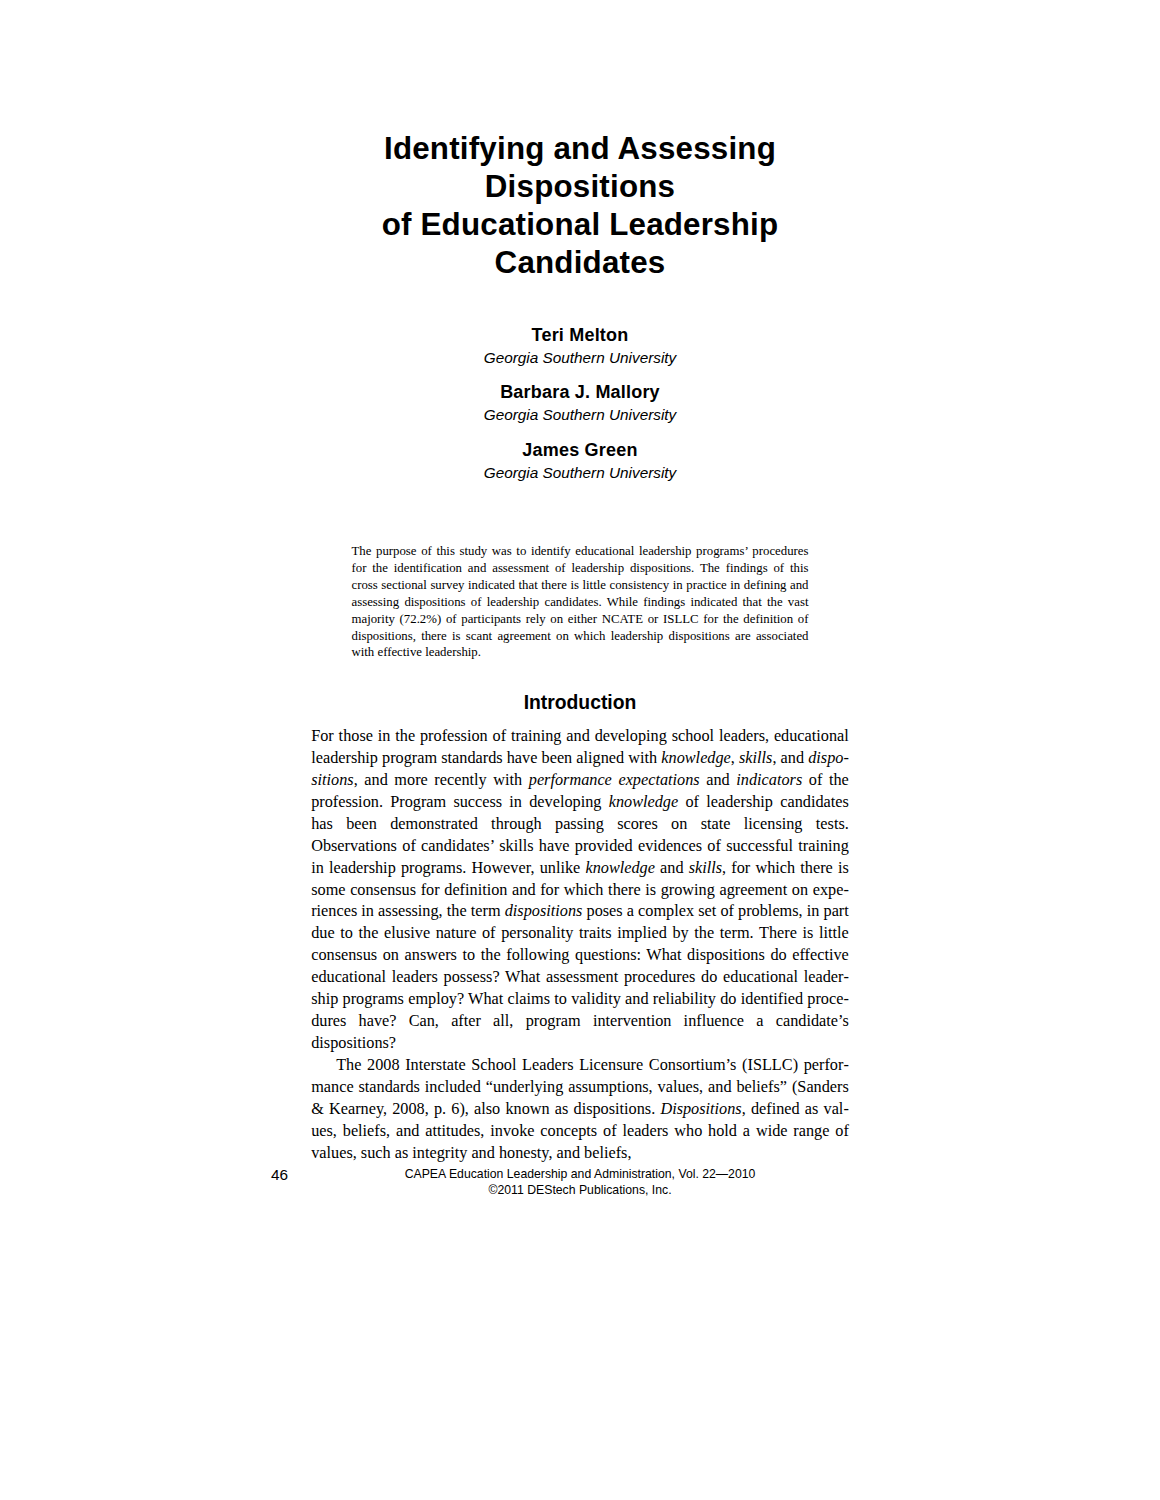Identifying and Assessing Dispositions
of Educational Leadership Candidates
Teri Melton
Georgia Southern University
Barbara J. Mallory
Georgia Southern University
James Green
Georgia Southern University
The purpose of this study was to identify educational leadership programs’ procedures for the identification and assessment of leadership dispositions. The findings of this cross sectional survey indicated that there is little consistency in practice in defining and assessing dispositions of leadership candidates. While findings indicated that the vast majority (72.2%) of participants rely on either NCATE or ISLLC for the definition of dispositions, there is scant agreement on which leadership dispositions are associated with effective leadership.
Introduction
For those in the profession of training and developing school leaders, educational leadership program standards have been aligned with knowledge, skills, and dispositions, and more recently with performance expectations and indicators of the profession. Program success in developing knowledge of leadership candidates has been demonstrated through passing scores on state licensing tests. Observations of candidates’ skills have provided evidences of successful training in leadership programs. However, unlike knowledge and skills, for which there is some consensus for definition and for which there is growing agreement on experiences in assessing, the term dispositions poses a complex set of problems, in part due to the elusive nature of personality traits implied by the term. There is little consensus on answers to the following questions: What dispositions do effective educational leaders possess? What assessment procedures do educational leadership programs employ? What claims to validity and reliability do identified procedures have? Can, after all, program intervention influence a candidate’s dispositions?
The 2008 Interstate School Leaders Licensure Consortium’s (ISLLC) performance standards included “underlying assumptions, values, and beliefs” (Sanders & Kearney, 2008, p. 6), also known as dispositions. Dispositions, defined as values, beliefs, and attitudes, invoke concepts of leaders who hold a wide range of values, such as integrity and honesty, and beliefs,
46
CAPEA Education Leadership and Administration, Vol. 22—2010
©2011 DEStech Publications, Inc.